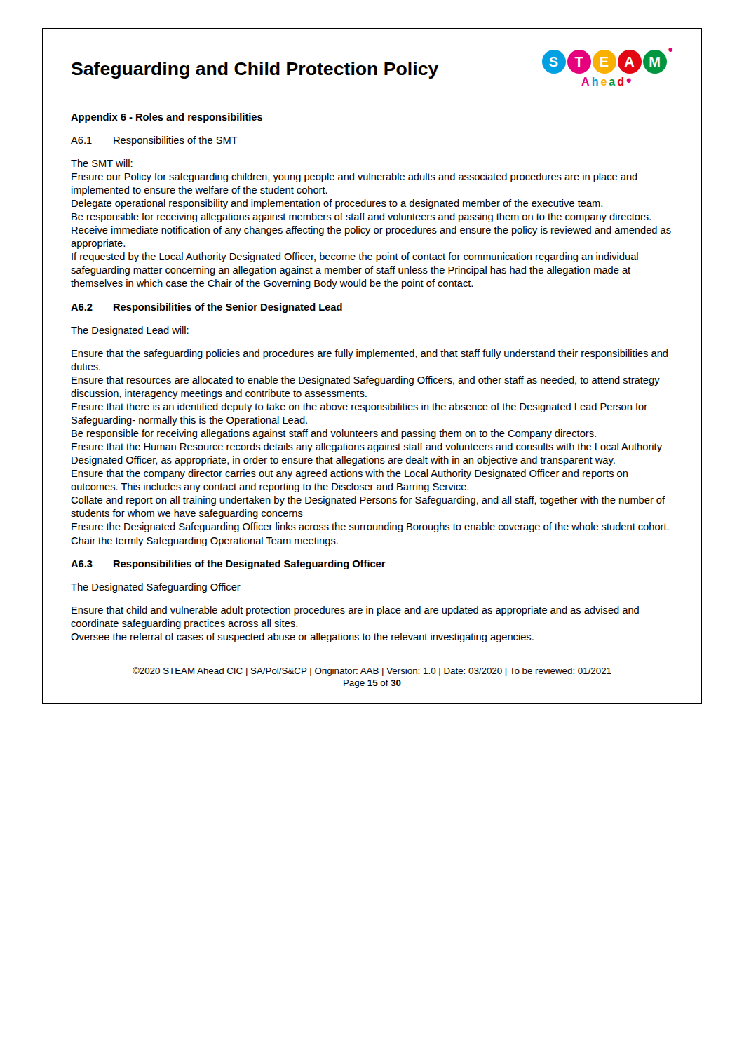Safeguarding and Child Protection Policy
STEAM•
Ahead•
Appendix 6 - Roles and responsibilities
A6.1 Responsibilities of the SMT
The SMT will:
Ensure our Policy for safeguarding children, young people and vulnerable adults and associated procedures are in place and implemented to ensure the welfare of the student cohort.
Delegate operational responsibility and implementation of procedures to a designated member of the executive team.
Be responsible for receiving allegations against members of staff and volunteers and passing them on to the company directors.
Receive immediate notification of any changes affecting the policy or procedures and ensure the policy is reviewed and amended as appropriate.
If requested by the Local Authority Designated Officer, become the point of contact for communication regarding an individual safeguarding matter concerning an allegation against a member of staff unless the Principal has had the allegation made at themselves in which case the Chair of the Governing Body would be the point of contact.
A6.2 Responsibilities of the Senior Designated Lead
The Designated Lead will:
Ensure that the safeguarding policies and procedures are fully implemented, and that staff fully understand their responsibilities and duties.
Ensure that resources are allocated to enable the Designated Safeguarding Officers, and other staff as needed, to attend strategy discussion, interagency meetings and contribute to assessments.
Ensure that there is an identified deputy to take on the above responsibilities in the absence of the Designated Lead Person for Safeguarding- normally this is the Operational Lead.
Be responsible for receiving allegations against staff and volunteers and passing them on to the Company directors.
Ensure that the Human Resource records details any allegations against staff and volunteers and consults with the Local Authority Designated Officer, as appropriate, in order to ensure that allegations are dealt with in an objective and transparent way.
Ensure that the company director carries out any agreed actions with the Local Authority Designated Officer and reports on outcomes. This includes any contact and reporting to the Discloser and Barring Service.
Collate and report on all training undertaken by the Designated Persons for Safeguarding, and all staff, together with the number of students for whom we have safeguarding concerns
Ensure the Designated Safeguarding Officer links across the surrounding Boroughs to enable coverage of the whole student cohort.
Chair the termly Safeguarding Operational Team meetings.
A6.3 Responsibilities of the Designated Safeguarding Officer
The Designated Safeguarding Officer
Ensure that child and vulnerable adult protection procedures are in place and are updated as appropriate and as advised and coordinate safeguarding practices across all sites.
Oversee the referral of cases of suspected abuse or allegations to the relevant investigating agencies.
©2020 STEAM Ahead CIC | SA/Pol/S&CP | Originator: AAB | Version: 1.0 | Date: 03/2020 | To be reviewed: 01/2021
Page 15 of 30